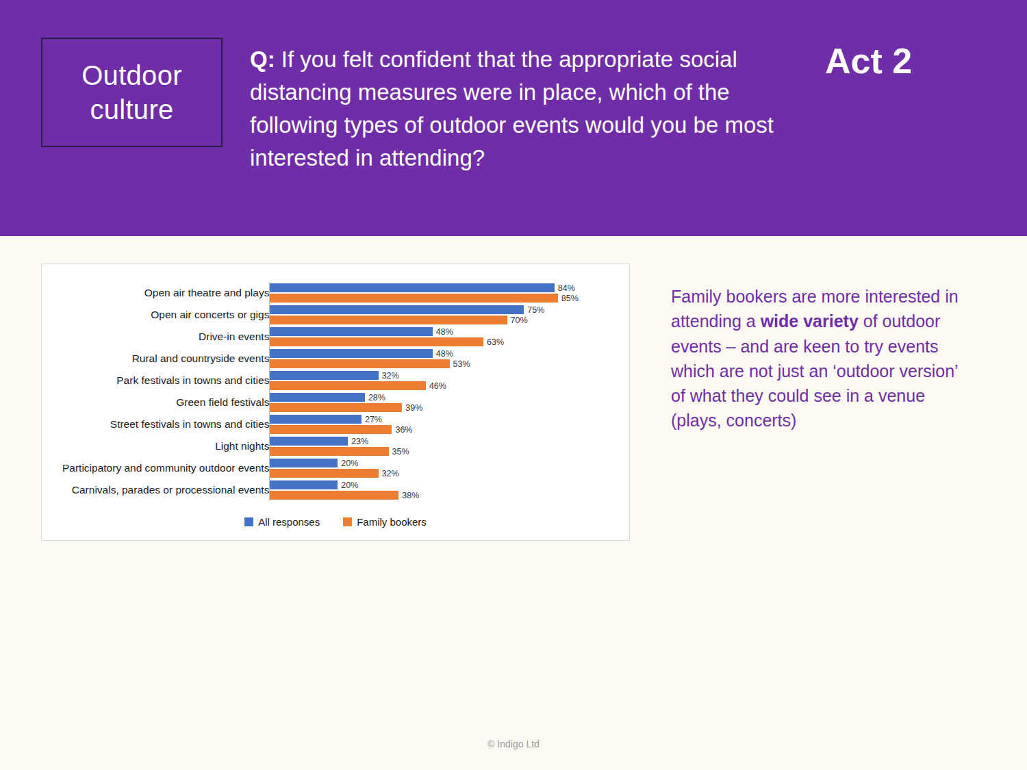Outdoor
culture
Q: If you felt confident that the appropriate social distancing measures were in place, which of the following types of outdoor events would you be most interested in attending?
Act 2
| Open air theatre and plays | 84% 85% |
| Open air concerts or gigs | 75% 70% |
| Drive-in events | 48% 63% |
| Rural and countryside events | 48% 53% |
| Park festivals in towns and cities | 32% 46% |
| Green field festivals | 28% 39% |
| Street festivals in towns and cities | 27% 36% |
| Light nights | 23% 35% |
| Participatory and community outdoor events | 20% 32% |
| Carnivals, parades or processional events | 20% 38% |
All responses Family bookers
Family bookers are more interested in attending a wide variety of outdoor events – and are keen to try events which are not just an ‘outdoor version’ of what they could see in a venue (plays, concerts)
© Indigo Ltd